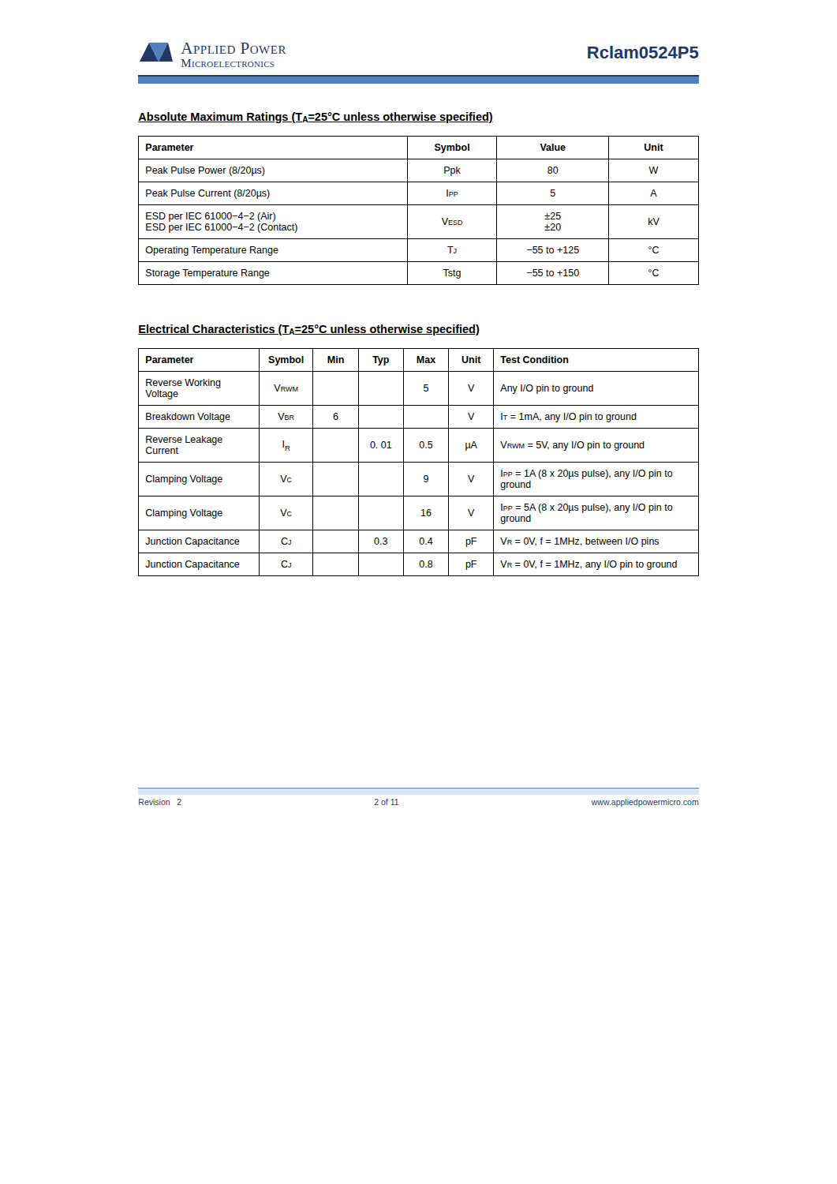APPLIED POWER
MICROELECTRONICS
Rclam0524P5
Absolute Maximum Ratings (TA=25°C unless otherwise specified)
| Parameter | Symbol | Value | Unit |
| --- | --- | --- | --- |
| Peak Pulse Power (8/20µs) | Ppk | 80 | W |
| Peak Pulse Current (8/20µs) | Ipp | 5 | A |
| ESD per IEC 61000−4−2 (Air) ESD per IEC 61000−4−2 (Contact) | Vesd | ±25 ±20 | kV |
| Operating Temperature Range | T j | −55 to +125 | °C |
| Storage Temperature Range | Tstg | −55 to +150 | °C |
Electrical Characteristics (TA=25°C unless otherwise specified)
| Parameter | Symbol | Min | Typ | Max | Unit | Test Condition |
| --- | --- | --- | --- | --- | --- | --- |
| Reverse Working Voltage | Vrwm | | | 5 | V | Any I/O pin to ground |
| Breakdown Voltage | Vbr | 6 | | | V | I t = 1mA, any I/O pin to ground |
| Reverse Leakage Current | I R | | 0. 01 | 0.5 | µA | V rwm = 5V, any I/O pin to ground |
| Clamping Voltage | V c | | | 9 | V | I pp = 1A (8 x 20µs pulse), any I/O pin to ground |
| Clamping Voltage | V c | | | 16 | V | I pp = 5A (8 x 20µs pulse), any I/O pin to ground |
| Junction Capacitance | C j | | 0.3 | 0.4 | pF | V r = 0V, f = 1MHz, between I/O pins |
| Junction Capacitance | C j | | | 0.8 | pF | V r = 0V, f = 1MHz, any I/O pin to ground |
Revision 2
2 of 11
www.appliedpowermicro.com